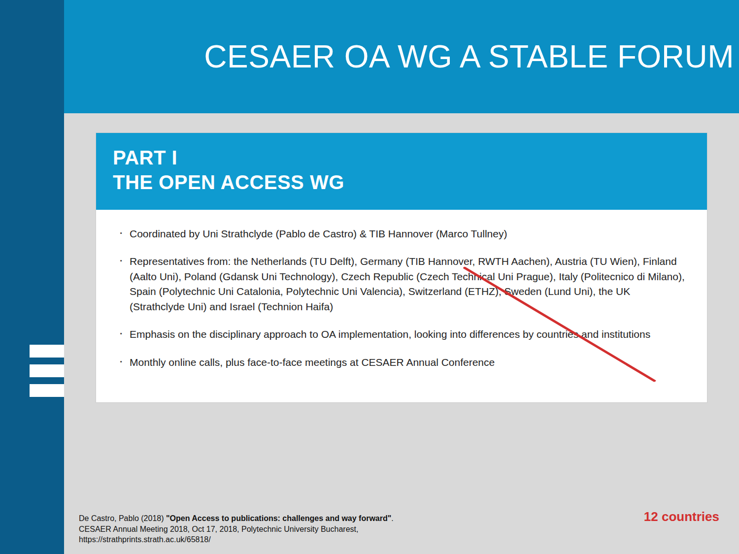CESAER OA WG A STABLE FORUM
PART I
THE OPEN ACCESS WG
Coordinated by Uni Strathclyde (Pablo de Castro) & TIB Hannover (Marco Tullney)
Representatives from: the Netherlands (TU Delft), Germany (TIB Hannover, RWTH Aachen), Austria (TU Wien), Finland (Aalto Uni), Poland (Gdansk Uni Technology), Czech Republic (Czech Technical Uni Prague), Italy (Politecnico di Milano), Spain (Polytechnic Uni Catalonia, Polytechnic Uni Valencia), Switzerland (ETHZ), Sweden (Lund Uni), the UK (Strathclyde Uni) and Israel (Technion Haifa)
Emphasis on the disciplinary approach to OA implementation, looking into differences by countries and institutions
Monthly online calls, plus face-to-face meetings at CESAER Annual Conference
12 countries
De Castro, Pablo (2018) "Open Access to publications: challenges and way forward".
CESAER Annual Meeting 2018, Oct 17, 2018, Polytechnic University Bucharest,
https://strathprints.strath.ac.uk/65818/